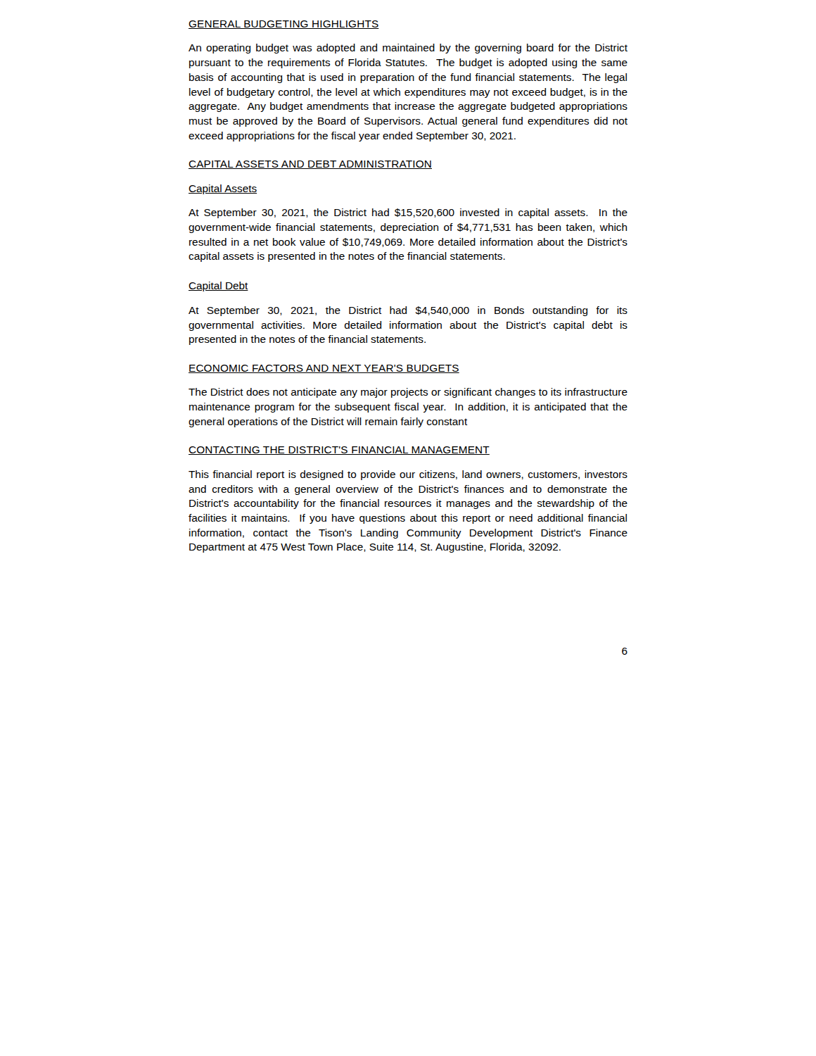GENERAL BUDGETING HIGHLIGHTS
An operating budget was adopted and maintained by the governing board for the District pursuant to the requirements of Florida Statutes. The budget is adopted using the same basis of accounting that is used in preparation of the fund financial statements. The legal level of budgetary control, the level at which expenditures may not exceed budget, is in the aggregate. Any budget amendments that increase the aggregate budgeted appropriations must be approved by the Board of Supervisors. Actual general fund expenditures did not exceed appropriations for the fiscal year ended September 30, 2021.
CAPITAL ASSETS AND DEBT ADMINISTRATION
Capital Assets
At September 30, 2021, the District had $15,520,600 invested in capital assets. In the government-wide financial statements, depreciation of $4,771,531 has been taken, which resulted in a net book value of $10,749,069. More detailed information about the District's capital assets is presented in the notes of the financial statements.
Capital Debt
At September 30, 2021, the District had $4,540,000 in Bonds outstanding for its governmental activities. More detailed information about the District's capital debt is presented in the notes of the financial statements.
ECONOMIC FACTORS AND NEXT YEAR'S BUDGETS
The District does not anticipate any major projects or significant changes to its infrastructure maintenance program for the subsequent fiscal year. In addition, it is anticipated that the general operations of the District will remain fairly constant
CONTACTING THE DISTRICT'S FINANCIAL MANAGEMENT
This financial report is designed to provide our citizens, land owners, customers, investors and creditors with a general overview of the District's finances and to demonstrate the District's accountability for the financial resources it manages and the stewardship of the facilities it maintains. If you have questions about this report or need additional financial information, contact the Tison's Landing Community Development District's Finance Department at 475 West Town Place, Suite 114, St. Augustine, Florida, 32092.
6